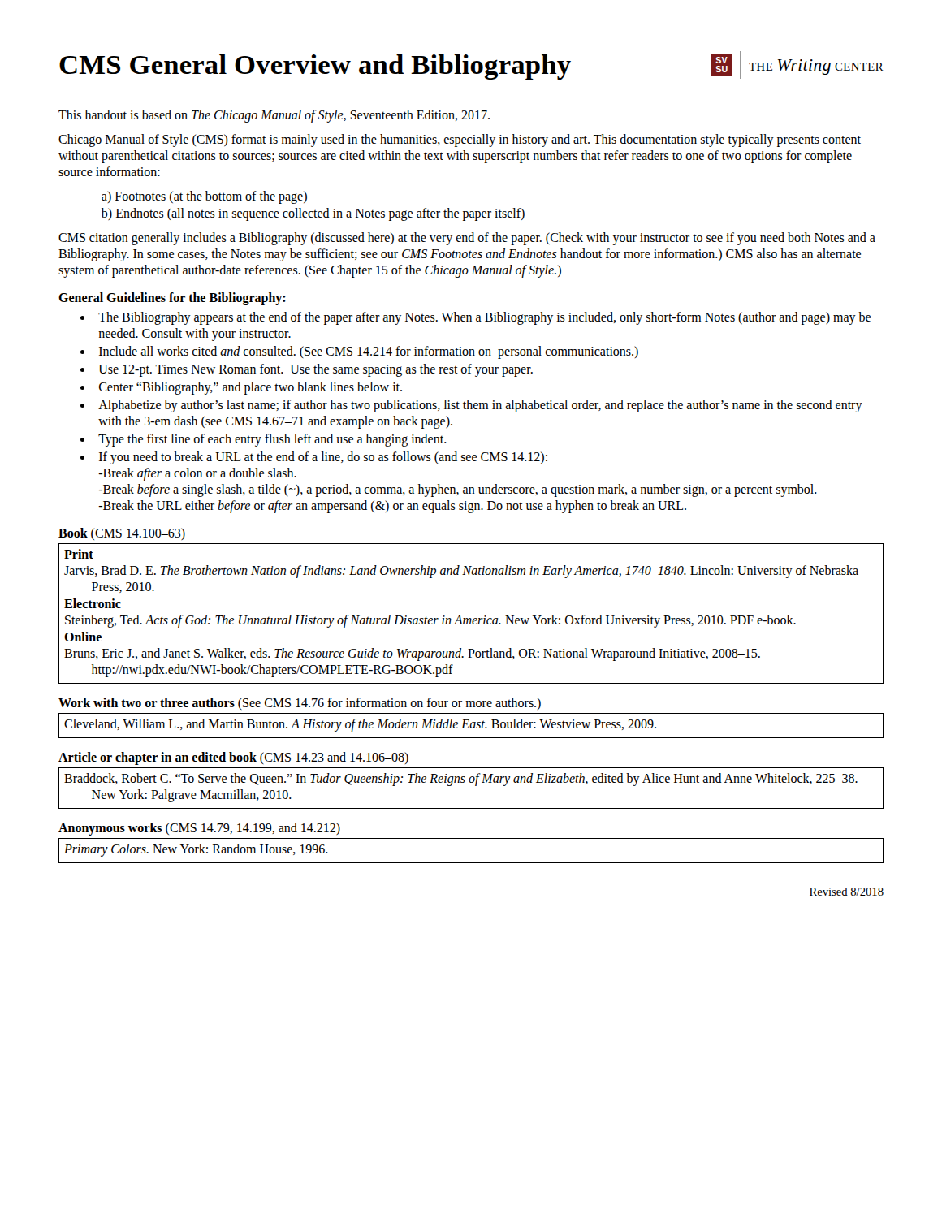CMS General Overview and Bibliography
SV
SU
THE Writing CENTER
This handout is based on The Chicago Manual of Style, Seventeenth Edition, 2017.
Chicago Manual of Style (CMS) format is mainly used in the humanities, especially in history and art. This documentation style typically presents content without parenthetical citations to sources; sources are cited within the text with superscript numbers that refer readers to one of two options for complete source information:
a) Footnotes (at the bottom of the page)
b) Endnotes (all notes in sequence collected in a Notes page after the paper itself)
CMS citation generally includes a Bibliography (discussed here) at the very end of the paper. (Check with your instructor to see if you need both Notes and a Bibliography. In some cases, the Notes may be sufficient; see our CMS Footnotes and Endnotes handout for more information.) CMS also has an alternate system of parenthetical author-date references. (See Chapter 15 of the Chicago Manual of Style.)
General Guidelines for the Bibliography:
The Bibliography appears at the end of the paper after any Notes. When a Bibliography is included, only short-form Notes (author and page) may be needed. Consult with your instructor.
Include all works cited and consulted. (See CMS 14.214 for information on personal communications.)
Use 12-pt. Times New Roman font. Use the same spacing as the rest of your paper.
Center “Bibliography,” and place two blank lines below it.
Alphabetize by author’s last name; if author has two publications, list them in alphabetical order, and replace the author’s name in the second entry with the 3-em dash (see CMS 14.67–71 and example on back page).
Type the first line of each entry flush left and use a hanging indent.
If you need to break a URL at the end of a line, do so as follows (and see CMS 14.12): -Break after a colon or a double slash. -Break before a single slash, a tilde (~), a period, a comma, a hyphen, an underscore, a question mark, a number sign, or a percent symbol. -Break the URL either before or after an ampersand (&) or an equals sign. Do not use a hyphen to break an URL.
Book (CMS 14.100–63)
Print
Jarvis, Brad D. E. The Brothertown Nation of Indians: Land Ownership and Nationalism in Early America, 1740–1840. Lincoln: University of Nebraska Press, 2010.
Electronic
Steinberg, Ted. Acts of God: The Unnatural History of Natural Disaster in America. New York: Oxford University Press, 2010. PDF e-book.
Online
Bruns, Eric J., and Janet S. Walker, eds. The Resource Guide to Wraparound. Portland, OR: National Wraparound Initiative, 2008–15. http://nwi.pdx.edu/NWI-book/Chapters/COMPLETE-RG-BOOK.pdf
Work with two or three authors (See CMS 14.76 for information on four or more authors.)
Cleveland, William L., and Martin Bunton. A History of the Modern Middle East. Boulder: Westview Press, 2009.
Article or chapter in an edited book (CMS 14.23 and 14.106–08)
Braddock, Robert C. “To Serve the Queen.” In Tudor Queenship: The Reigns of Mary and Elizabeth, edited by Alice Hunt and Anne Whitelock, 225–38. New York: Palgrave Macmillan, 2010.
Anonymous works (CMS 14.79, 14.199, and 14.212)
Primary Colors. New York: Random House, 1996.
Revised 8/2018